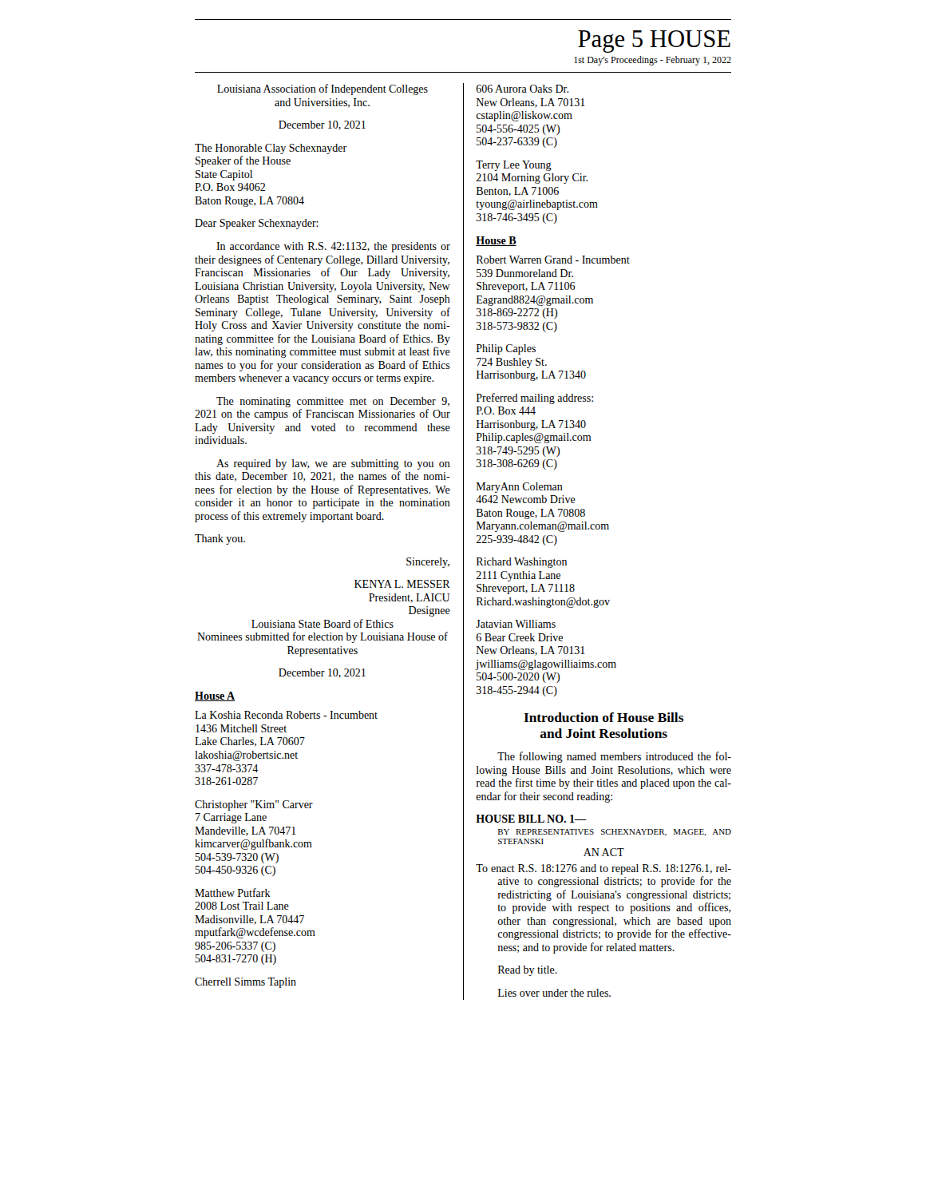Page 5 HOUSE
1st Day's Proceedings - February 1, 2022
Louisiana Association of Independent Colleges
and Universities, Inc.
December 10, 2021
The Honorable Clay Schexnayder
Speaker of the House
State Capitol
P.O. Box 94062
Baton Rouge, LA 70804
Dear Speaker Schexnayder:
In accordance with R.S. 42:1132, the presidents or their designees of Centenary College, Dillard University, Franciscan Missionaries of Our Lady University, Louisiana Christian University, Loyola University, New Orleans Baptist Theological Seminary, Saint Joseph Seminary College, Tulane University, University of Holy Cross and Xavier University constitute the nominating committee for the Louisiana Board of Ethics. By law, this nominating committee must submit at least five names to you for your consideration as Board of Ethics members whenever a vacancy occurs or terms expire.
The nominating committee met on December 9, 2021 on the campus of Franciscan Missionaries of Our Lady University and voted to recommend these individuals.
As required by law, we are submitting to you on this date, December 10, 2021, the names of the nominees for election by the House of Representatives. We consider it an honor to participate in the nomination process of this extremely important board.
Thank you.
Sincerely,
KENYA L. MESSER
President, LAICU
Designee
Louisiana State Board of Ethics
Nominees submitted for election by Louisiana House of
Representatives
December 10, 2021
House A
La Koshia Reconda Roberts - Incumbent
1436 Mitchell Street
Lake Charles, LA 70607
lakoshia@robertsic.net
337-478-3374
318-261-0287
Christopher "Kim" Carver
7 Carriage Lane
Mandeville, LA 70471
kimcarver@gulfbank.com
504-539-7320 (W)
504-450-9326 (C)
Matthew Putfark
2008 Lost Trail Lane
Madisonville, LA 70447
mputfark@wcdefense.com
985-206-5337 (C)
504-831-7270 (H)
Cherrell Simms Taplin
606 Aurora Oaks Dr.
New Orleans, LA 70131
cstaplin@liskow.com
504-556-4025 (W)
504-237-6339 (C)
Terry Lee Young
2104 Morning Glory Cir.
Benton, LA 71006
tyoung@airlinebaptist.com
318-746-3495 (C)
House B
Robert Warren Grand - Incumbent
539 Dunmoreland Dr.
Shreveport, LA 71106
Eagrand8824@gmail.com
318-869-2272 (H)
318-573-9832 (C)
Philip Caples
724 Bushley St.
Harrisonburg, LA 71340
Preferred mailing address:
P.O. Box 444
Harrisonburg, LA 71340
Philip.caples@gmail.com
318-749-5295 (W)
318-308-6269 (C)
MaryAnn Coleman
4642 Newcomb Drive
Baton Rouge, LA 70808
Maryann.coleman@mail.com
225-939-4842 (C)
Richard Washington
2111 Cynthia Lane
Shreveport, LA 71118
Richard.washington@dot.gov
Jatavian Williams
6 Bear Creek Drive
New Orleans, LA 70131
jwilliams@glagowilliaims.com
504-500-2020 (W)
318-455-2944 (C)
Introduction of House Bills
and Joint Resolutions
The following named members introduced the following House Bills and Joint Resolutions, which were read the first time by their titles and placed upon the calendar for their second reading:
HOUSE BILL NO. 1—
BY REPRESENTATIVES SCHEXNAYDER, MAGEE, AND STEFANSKI
AN ACT
To enact R.S. 18:1276 and to repeal R.S. 18:1276.1, relative to congressional districts; to provide for the redistricting of Louisiana's congressional districts; to provide with respect to positions and offices, other than congressional, which are based upon congressional districts; to provide for the effectiveness; and to provide for related matters.
Read by title.
Lies over under the rules.